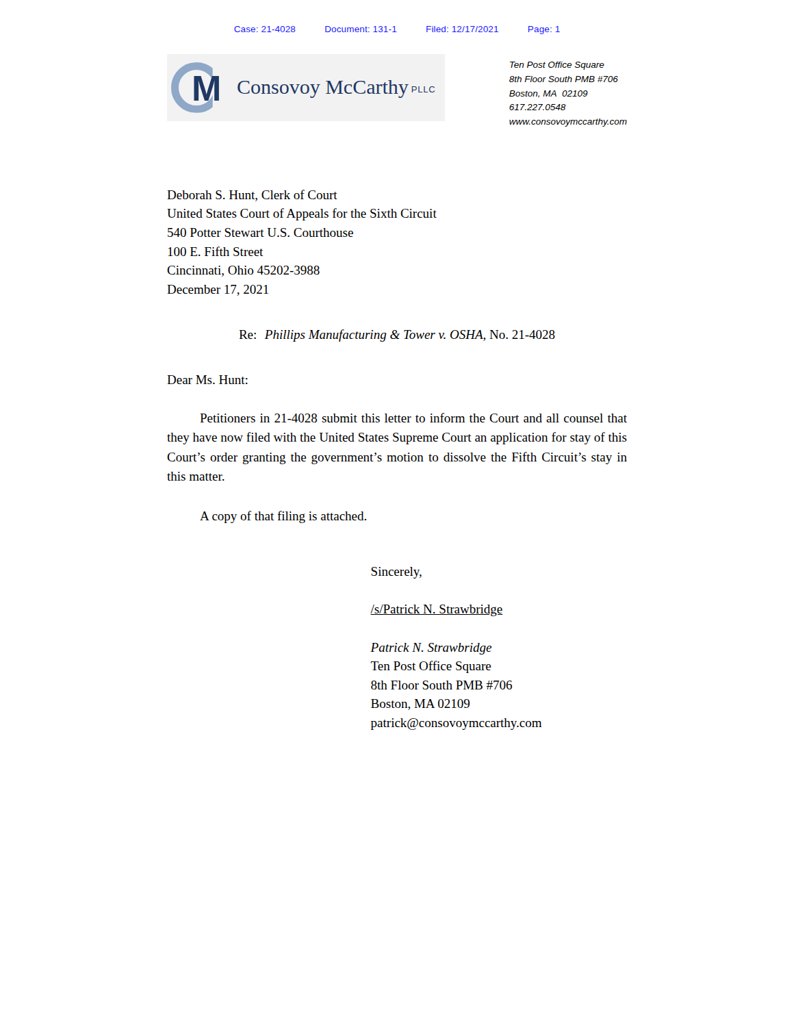Case: 21-4028 Document: 131-1 Filed: 12/17/2021 Page: 1
M
Consovoy McCarthyPLLC
Ten Post Office Square
8th Floor South PMB #706
Boston, MA 02109
617.227.0548
www.consovoymccarthy.com
Deborah S. Hunt, Clerk of Court
United States Court of Appeals for the Sixth Circuit
540 Potter Stewart U.S. Courthouse
100 E. Fifth Street
Cincinnati, Ohio 45202-3988
December 17, 2021
Re: Phillips Manufacturing & Tower v. OSHA, No. 21-4028
Dear Ms. Hunt:
Petitioners in 21-4028 submit this letter to inform the Court and all counsel that they have now filed with the United States Supreme Court an application for stay of this Court’s order granting the government’s motion to dissolve the Fifth Circuit’s stay in this matter.
A copy of that filing is attached.
Sincerely,
/s/Patrick N. Strawbridge
Patrick N. Strawbridge
Ten Post Office Square
8th Floor South PMB #706
Boston, MA 02109
patrick@consovoymccarthy.com